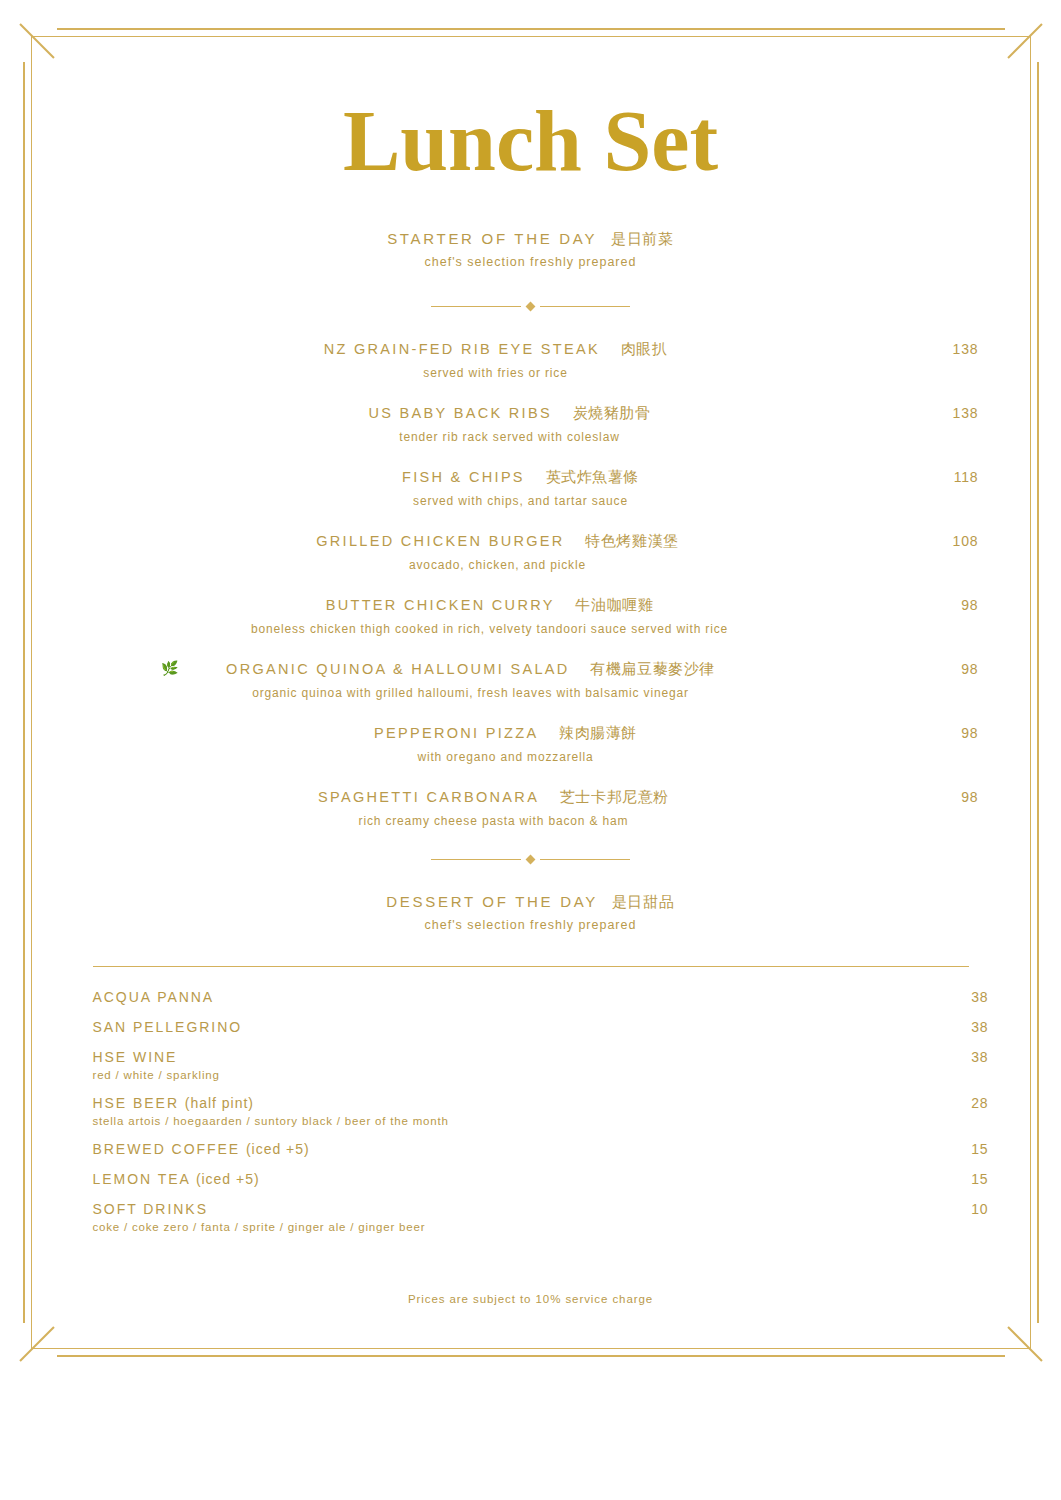Lunch Set
Starter of the Day 是日前菜
chef's selection freshly prepared
NZ Grain-Fed Rib Eye Steak 肉眼扒
served with fries or rice
138
US Baby Back Ribs 炭燒豬肋骨
tender rib rack served with coleslaw
138
Fish & Chips 英式炸魚薯條
served with chips, and tartar sauce
118
Grilled Chicken Burger 特色烤雞漢堡
avocado, chicken, and pickle
108
Butter Chicken Curry 牛油咖喱雞
boneless chicken thigh cooked in rich, velvety tandoori sauce served with rice
98
🌿
Organic Quinoa & Halloumi Salad 有機扁豆藜麥沙律
organic quinoa with grilled halloumi, fresh leaves with balsamic vinegar
98
Pepperoni Pizza 辣肉腸薄餅
with oregano and mozzarella
98
Spaghetti Carbonara 芝士卡邦尼意粉
rich creamy cheese pasta with bacon & ham
98
Dessert of the Day 是日甜品
chef's selection freshly prepared
| Acqua Panna | 38 |
| San Pellegrino | 38 |
| HSE Wine red / white / sparkling | 38 |
| HSE Beer (half pint) stella artois / hoegaarden / suntory black / beer of the month | 28 |
| Brewed Coffee (iced +5) | 15 |
| Lemon Tea (iced +5) | 15 |
| Soft Drinks coke / coke zero / fanta / sprite / ginger ale / ginger beer | 10 |
Prices are subject to 10% service charge